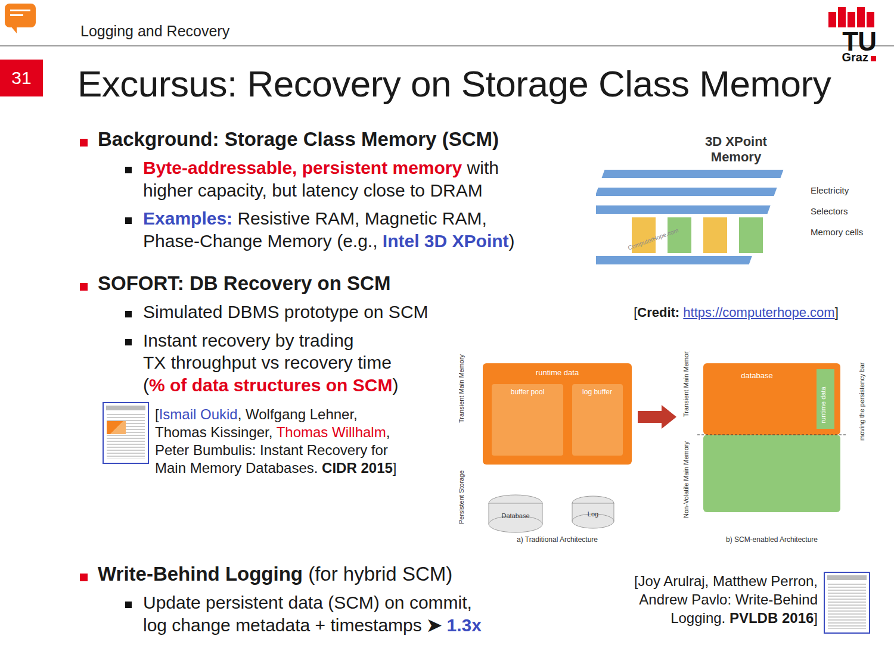Logging and Recovery
TU
Graz
31
Excursus: Recovery on Storage Class Memory
[Credit: https://computerhope.com]
Background: Storage Class Memory (SCM)
Byte-addressable, persistent memory with
higher capacity, but latency close to DRAM
Examples: Resistive RAM, Magnetic RAM,
Phase-Change Memory (e.g., Intel 3D XPoint)
SOFORT: DB Recovery on SCM
Simulated DBMS prototype on SCM
Instant recovery by trading
TX throughput vs recovery time
(% of data structures on SCM)
[Ismail Oukid, Wolfgang Lehner,
Thomas Kissinger, Thomas Willhalm,
Peter Bumbulis: Instant Recovery for
Main Memory Databases. CIDR 2015]
Write-Behind Logging (for hybrid SCM)
Update persistent data (SCM) on commit,
log change metadata + timestamps ➤ 1.3x
[Joy Arulraj, Matthew Perron,
Andrew Pavlo: Write-Behind
Logging. PVLDB 2016]